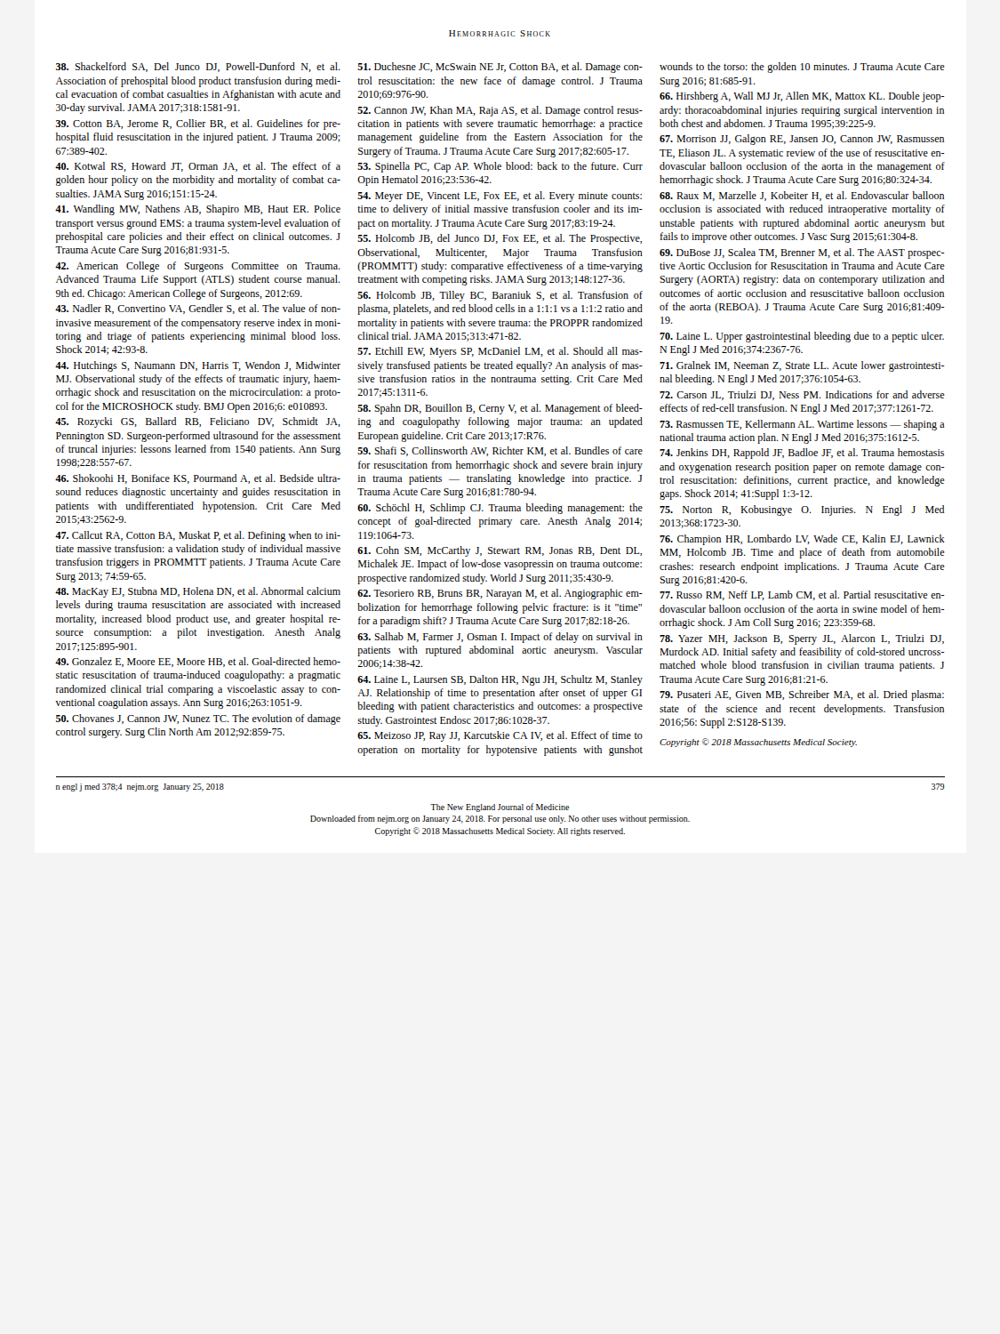Hemorrhagic Shock
38. Shackelford SA, Del Junco DJ, Powell-Dunford N, et al. Association of prehospital blood product transfusion during medical evacuation of combat casualties in Afghanistan with acute and 30-day survival. JAMA 2017;318:1581-91.
39. Cotton BA, Jerome R, Collier BR, et al. Guidelines for prehospital fluid resuscitation in the injured patient. J Trauma 2009; 67:389-402.
40. Kotwal RS, Howard JT, Orman JA, et al. The effect of a golden hour policy on the morbidity and mortality of combat casualties. JAMA Surg 2016;151:15-24.
41. Wandling MW, Nathens AB, Shapiro MB, Haut ER. Police transport versus ground EMS: a trauma system-level evaluation of prehospital care policies and their effect on clinical outcomes. J Trauma Acute Care Surg 2016;81:931-5.
42. American College of Surgeons Committee on Trauma. Advanced Trauma Life Support (ATLS) student course manual. 9th ed. Chicago: American College of Surgeons, 2012:69.
43. Nadler R, Convertino VA, Gendler S, et al. The value of noninvasive measurement of the compensatory reserve index in monitoring and triage of patients experiencing minimal blood loss. Shock 2014; 42:93-8.
44. Hutchings S, Naumann DN, Harris T, Wendon J, Midwinter MJ. Observational study of the effects of traumatic injury, haemorrhagic shock and resuscitation on the microcirculation: a protocol for the MICROSHOCK study. BMJ Open 2016;6: e010893.
45. Rozycki GS, Ballard RB, Feliciano DV, Schmidt JA, Pennington SD. Surgeon-performed ultrasound for the assessment of truncal injuries: lessons learned from 1540 patients. Ann Surg 1998;228:557-67.
46. Shokoohi H, Boniface KS, Pourmand A, et al. Bedside ultrasound reduces diagnostic uncertainty and guides resuscitation in patients with undifferentiated hypotension. Crit Care Med 2015;43:2562-9.
47. Callcut RA, Cotton BA, Muskat P, et al. Defining when to initiate massive transfusion: a validation study of individual massive transfusion triggers in PROMMTT patients. J Trauma Acute Care Surg 2013; 74:59-65.
48. MacKay EJ, Stubna MD, Holena DN, et al. Abnormal calcium levels during trauma resuscitation are associated with increased mortality, increased blood product use, and greater hospital resource consumption: a pilot investigation. Anesth Analg 2017;125:895-901.
49. Gonzalez E, Moore EE, Moore HB, et al. Goal-directed hemostatic resuscitation of trauma-induced coagulopathy: a pragmatic randomized clinical trial comparing a viscoelastic assay to conventional coagulation assays. Ann Surg 2016;263:1051-9.
50. Chovanes J, Cannon JW, Nunez TC. The evolution of damage control surgery. Surg Clin North Am 2012;92:859-75.
51. Duchesne JC, McSwain NE Jr, Cotton BA, et al. Damage control resuscitation: the new face of damage control. J Trauma 2010;69:976-90.
52. Cannon JW, Khan MA, Raja AS, et al. Damage control resuscitation in patients with severe traumatic hemorrhage: a practice management guideline from the Eastern Association for the Surgery of Trauma. J Trauma Acute Care Surg 2017;82:605-17.
53. Spinella PC, Cap AP. Whole blood: back to the future. Curr Opin Hematol 2016;23:536-42.
54. Meyer DE, Vincent LE, Fox EE, et al. Every minute counts: time to delivery of initial massive transfusion cooler and its impact on mortality. J Trauma Acute Care Surg 2017;83:19-24.
55. Holcomb JB, del Junco DJ, Fox EE, et al. The Prospective, Observational, Multicenter, Major Trauma Transfusion (PROMMTT) study: comparative effectiveness of a time-varying treatment with competing risks. JAMA Surg 2013;148:127-36.
56. Holcomb JB, Tilley BC, Baraniuk S, et al. Transfusion of plasma, platelets, and red blood cells in a 1:1:1 vs a 1:1:2 ratio and mortality in patients with severe trauma: the PROPPR randomized clinical trial. JAMA 2015;313:471-82.
57. Etchill EW, Myers SP, McDaniel LM, et al. Should all massively transfused patients be treated equally? An analysis of massive transfusion ratios in the nontrauma setting. Crit Care Med 2017;45:1311-6.
58. Spahn DR, Bouillon B, Cerny V, et al. Management of bleeding and coagulopathy following major trauma: an updated European guideline. Crit Care 2013;17:R76.
59. Shafi S, Collinsworth AW, Richter KM, et al. Bundles of care for resuscitation from hemorrhagic shock and severe brain injury in trauma patients — translating knowledge into practice. J Trauma Acute Care Surg 2016;81:780-94.
60. Schöchl H, Schlimp CJ. Trauma bleeding management: the concept of goal-directed primary care. Anesth Analg 2014; 119:1064-73.
61. Cohn SM, McCarthy J, Stewart RM, Jonas RB, Dent DL, Michalek JE. Impact of low-dose vasopressin on trauma outcome: prospective randomized study. World J Surg 2011;35:430-9.
62. Tesoriero RB, Bruns BR, Narayan M, et al. Angiographic embolization for hemorrhage following pelvic fracture: is it "time" for a paradigm shift? J Trauma Acute Care Surg 2017;82:18-26.
63. Salhab M, Farmer J, Osman I. Impact of delay on survival in patients with ruptured abdominal aortic aneurysm. Vascular 2006;14:38-42.
64. Laine L, Laursen SB, Dalton HR, Ngu JH, Schultz M, Stanley AJ. Relationship of time to presentation after onset of upper GI bleeding with patient characteristics and outcomes: a prospective study. Gastrointest Endosc 2017;86:1028-37.
65. Meizoso JP, Ray JJ, Karcutskie CA IV, et al. Effect of time to operation on mortality for hypotensive patients with gunshot wounds to the torso: the golden 10 minutes. J Trauma Acute Care Surg 2016; 81:685-91.
66. Hirshberg A, Wall MJ Jr, Allen MK, Mattox KL. Double jeopardy: thoracoabdominal injuries requiring surgical intervention in both chest and abdomen. J Trauma 1995;39:225-9.
67. Morrison JJ, Galgon RE, Jansen JO, Cannon JW, Rasmussen TE, Eliason JL. A systematic review of the use of resuscitative endovascular balloon occlusion of the aorta in the management of hemorrhagic shock. J Trauma Acute Care Surg 2016;80:324-34.
68. Raux M, Marzelle J, Kobeiter H, et al. Endovascular balloon occlusion is associated with reduced intraoperative mortality of unstable patients with ruptured abdominal aortic aneurysm but fails to improve other outcomes. J Vasc Surg 2015;61:304-8.
69. DuBose JJ, Scalea TM, Brenner M, et al. The AAST prospective Aortic Occlusion for Resuscitation in Trauma and Acute Care Surgery (AORTA) registry: data on contemporary utilization and outcomes of aortic occlusion and resuscitative balloon occlusion of the aorta (REBOA). J Trauma Acute Care Surg 2016;81:409-19.
70. Laine L. Upper gastrointestinal bleeding due to a peptic ulcer. N Engl J Med 2016;374:2367-76.
71. Gralnek IM, Neeman Z, Strate LL. Acute lower gastrointestinal bleeding. N Engl J Med 2017;376:1054-63.
72. Carson JL, Triulzi DJ, Ness PM. Indications for and adverse effects of red-cell transfusion. N Engl J Med 2017;377:1261-72.
73. Rasmussen TE, Kellermann AL. Wartime lessons — shaping a national trauma action plan. N Engl J Med 2016;375:1612-5.
74. Jenkins DH, Rappold JF, Badloe JF, et al. Trauma hemostasis and oxygenation research position paper on remote damage control resuscitation: definitions, current practice, and knowledge gaps. Shock 2014; 41:Suppl 1:3-12.
75. Norton R, Kobusingye O. Injuries. N Engl J Med 2013;368:1723-30.
76. Champion HR, Lombardo LV, Wade CE, Kalin EJ, Lawnick MM, Holcomb JB. Time and place of death from automobile crashes: research endpoint implications. J Trauma Acute Care Surg 2016;81:420-6.
77. Russo RM, Neff LP, Lamb CM, et al. Partial resuscitative endovascular balloon occlusion of the aorta in swine model of hemorrhagic shock. J Am Coll Surg 2016; 223:359-68.
78. Yazer MH, Jackson B, Sperry JL, Alarcon L, Triulzi DJ, Murdock AD. Initial safety and feasibility of cold-stored uncrossmatched whole blood transfusion in civilian trauma patients. J Trauma Acute Care Surg 2016;81:21-6.
79. Pusateri AE, Given MB, Schreiber MA, et al. Dried plasma: state of the science and recent developments. Transfusion 2016;56: Suppl 2:S128-S139.
Copyright © 2018 Massachusetts Medical Society.
n engl j med 378;4 nejm.org January 25, 2018 379
The New England Journal of Medicine Downloaded from nejm.org on January 24, 2018. For personal use only. No other uses without permission. Copyright © 2018 Massachusetts Medical Society. All rights reserved.